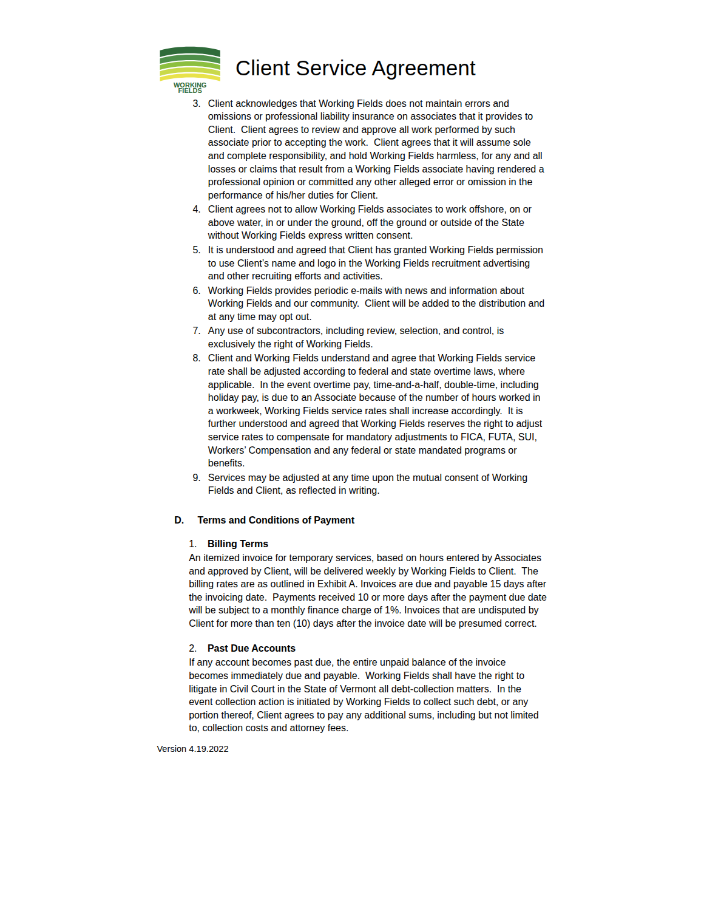WORKING FIELDS
Client Service Agreement
Client acknowledges that Working Fields does not maintain errors and omissions or professional liability insurance on associates that it provides to Client. Client agrees to review and approve all work performed by such associate prior to accepting the work. Client agrees that it will assume sole and complete responsibility, and hold Working Fields harmless, for any and all losses or claims that result from a Working Fields associate having rendered a professional opinion or committed any other alleged error or omission in the performance of his/her duties for Client.
Client agrees not to allow Working Fields associates to work offshore, on or above water, in or under the ground, off the ground or outside of the State without Working Fields express written consent.
It is understood and agreed that Client has granted Working Fields permission to use Client’s name and logo in the Working Fields recruitment advertising and other recruiting efforts and activities.
Working Fields provides periodic e-mails with news and information about Working Fields and our community. Client will be added to the distribution and at any time may opt out.
Any use of subcontractors, including review, selection, and control, is exclusively the right of Working Fields.
Client and Working Fields understand and agree that Working Fields service rate shall be adjusted according to federal and state overtime laws, where applicable. In the event overtime pay, time-and-a-half, double-time, including holiday pay, is due to an Associate because of the number of hours worked in a workweek, Working Fields service rates shall increase accordingly. It is further understood and agreed that Working Fields reserves the right to adjust service rates to compensate for mandatory adjustments to FICA, FUTA, SUI, Workers’ Compensation and any federal or state mandated programs or benefits.
Services may be adjusted at any time upon the mutual consent of Working Fields and Client, as reflected in writing.
D. Terms and Conditions of Payment
1. Billing Terms
An itemized invoice for temporary services, based on hours entered by Associates and approved by Client, will be delivered weekly by Working Fields to Client. The billing rates are as outlined in Exhibit A. Invoices are due and payable 15 days after the invoicing date. Payments received 10 or more days after the payment due date will be subject to a monthly finance charge of 1%. Invoices that are undisputed by Client for more than ten (10) days after the invoice date will be presumed correct.
2. Past Due Accounts
If any account becomes past due, the entire unpaid balance of the invoice becomes immediately due and payable. Working Fields shall have the right to litigate in Civil Court in the State of Vermont all debt-collection matters. In the event collection action is initiated by Working Fields to collect such debt, or any portion thereof, Client agrees to pay any additional sums, including but not limited to, collection costs and attorney fees.
Version 4.19.2022